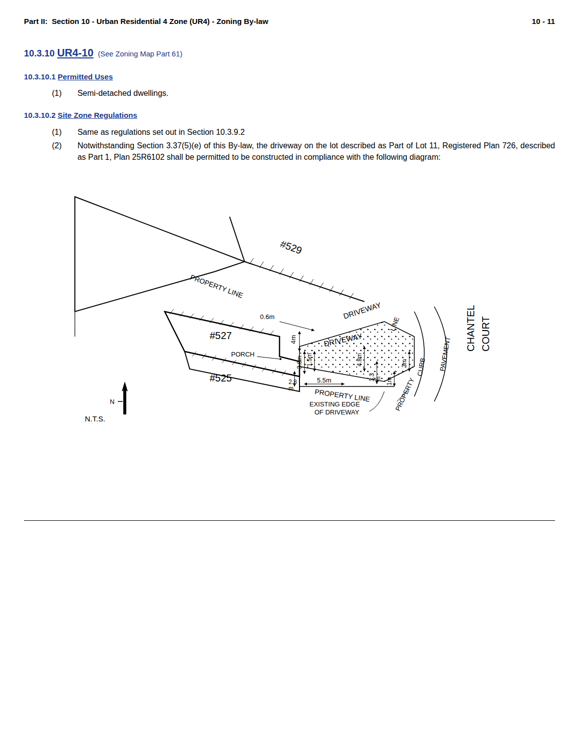Part II: Section 10 - Urban Residential 4 Zone (UR4) - Zoning By-law 10 - 11
10.3.10 UR4-10(See Zoning Map Part 61)
10.3.10.1 Permitted Uses
(1) Semi-detached dwellings.
10.3.10.2 Site Zone Regulations
(1) Same as regulations set out in Section 10.3.9.2
(2) Notwithstanding Section 3.37(5)(e) of this By-law, the driveway on the lot described as Part of Lot 11, Registered Plan 726, described as Part 1, Plan 25R6102 shall be permitted to be constructed in compliance with the following diagram:
#529 PROPERTY LINE #527 #525 DRIVEWAY DRIVEWAY LINE CURB PAVEMENT CHANTEL COURT 0.6m 4m PORCH 3.8m 1.5m 2.8 m 5.5m 4.8m 3.3 m 1m 3m PROPERTY LINE PROPERTY EXISTING EDGE OF DRIVEWAY N N.T.S.